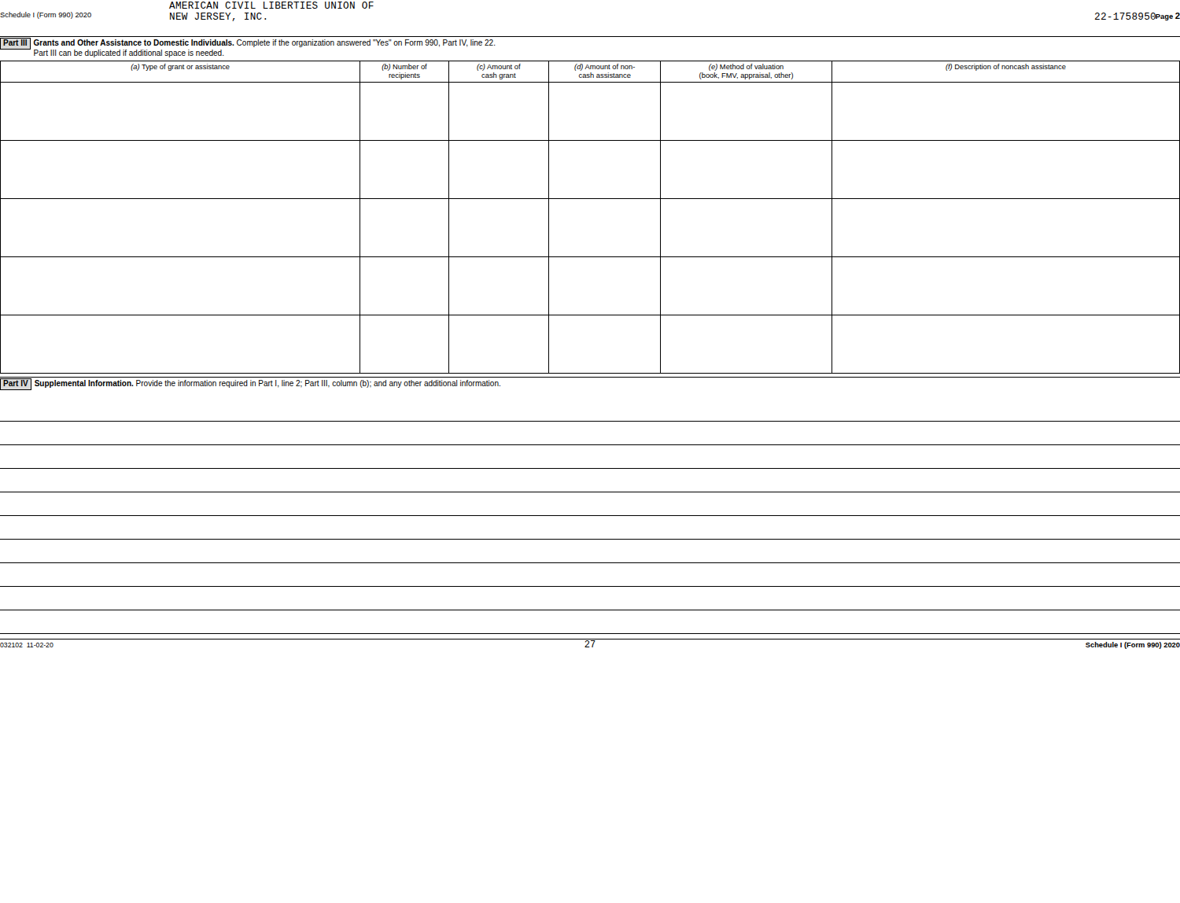AMERICAN CIVIL LIBERTIES UNION OF
NEW JERSEY, INC.
Schedule I (Form 990) 2020
22-1758950
Page 2
Part III
Grants and Other Assistance to Domestic Individuals. Complete if the organization answered "Yes" on Form 990, Part IV, line 22.
Part III can be duplicated if additional space is needed.
| (a) Type of grant or assistance | (b) Number of recipients | (c) Amount of cash grant | (d) Amount of non- cash assistance | (e) Method of valuation (book, FMV, appraisal, other) | (f) Description of noncash assistance |
| --- | --- | --- | --- | --- | --- |
Part IV
Supplemental Information. Provide the information required in Part I, line 2; Part III, column (b); and any other additional information.
032102 11-02-20
27
Schedule I (Form 990) 2020